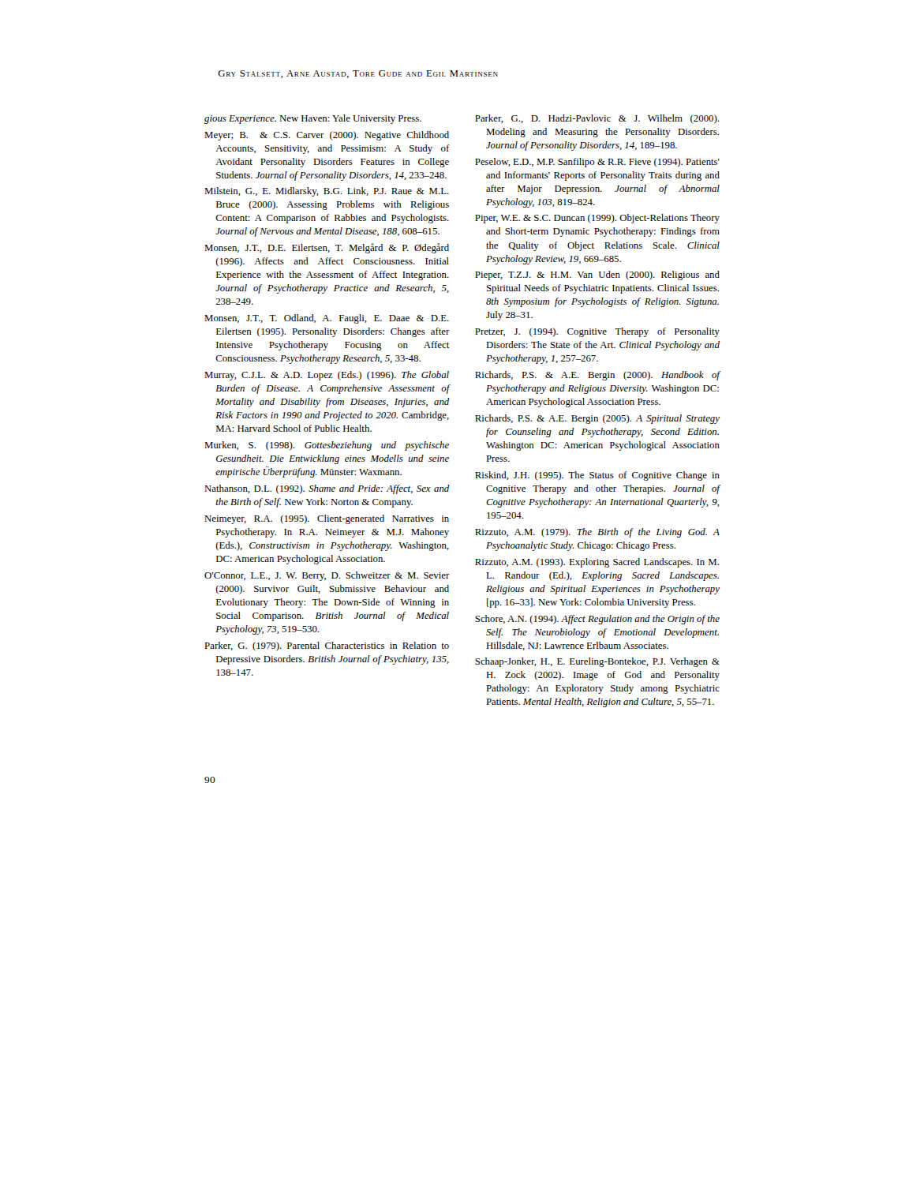Gry Stålsett, Arne Austad, Tore Gude and Egil Martinsen
gious Experience. New Haven: Yale University Press.
Meyer; B. & C.S. Carver (2000). Negative Childhood Accounts, Sensitivity, and Pessimism: A Study of Avoidant Personality Disorders Features in College Students. Journal of Personality Disorders, 14, 233–248.
Milstein, G., E. Midlarsky, B.G. Link, P.J. Raue & M.L. Bruce (2000). Assessing Problems with Religious Content: A Comparison of Rabbies and Psychologists. Journal of Nervous and Mental Disease, 188, 608–615.
Monsen, J.T., D.E. Eilertsen, T. Melgård & P. Ødegård (1996). Affects and Affect Consciousness. Initial Experience with the Assessment of Affect Integration. Journal of Psychotherapy Practice and Research, 5, 238–249.
Monsen, J.T., T. Odland, A. Faugli, E. Daae & D.E. Eilertsen (1995). Personality Disorders: Changes after Intensive Psychotherapy Focusing on Affect Consciousness. Psychotherapy Research, 5, 33-48.
Murray, C.J.L. & A.D. Lopez (Eds.) (1996). The Global Burden of Disease. A Comprehensive Assessment of Mortality and Disability from Diseases, Injuries, and Risk Factors in 1990 and Projected to 2020. Cambridge, MA: Harvard School of Public Health.
Murken, S. (1998). Gottesbeziehung und psychische Gesundheit. Die Entwicklung eines Modells und seine empirische Überprüfung. Münster: Waxmann.
Nathanson, D.L. (1992). Shame and Pride: Affect, Sex and the Birth of Self. New York: Norton & Company.
Neimeyer, R.A. (1995). Client-generated Narratives in Psychotherapy. In R.A. Neimeyer & M.J. Mahoney (Eds.), Constructivism in Psychotherapy. Washington, DC: American Psychological Association.
O'Connor, L.E., J. W. Berry, D. Schweitzer & M. Sevier (2000). Survivor Guilt, Submissive Behaviour and Evolutionary Theory: The Down-Side of Winning in Social Comparison. British Journal of Medical Psychology, 73, 519–530.
Parker, G. (1979). Parental Characteristics in Relation to Depressive Disorders. British Journal of Psychiatry, 135, 138–147.
Parker, G., D. Hadzi-Pavlovic & J. Wilhelm (2000). Modeling and Measuring the Personality Disorders. Journal of Personality Disorders, 14, 189–198.
Peselow, E.D., M.P. Sanfilipo & R.R. Fieve (1994). Patients' and Informants' Reports of Personality Traits during and after Major Depression. Journal of Abnormal Psychology, 103, 819–824.
Piper, W.E. & S.C. Duncan (1999). Object-Relations Theory and Short-term Dynamic Psychotherapy: Findings from the Quality of Object Relations Scale. Clinical Psychology Review, 19, 669–685.
Pieper, T.Z.J. & H.M. Van Uden (2000). Religious and Spiritual Needs of Psychiatric Inpatients. Clinical Issues. 8th Symposium for Psychologists of Religion. Sigtuna. July 28–31.
Pretzer, J. (1994). Cognitive Therapy of Personality Disorders: The State of the Art. Clinical Psychology and Psychotherapy, 1, 257–267.
Richards, P.S. & A.E. Bergin (2000). Handbook of Psychotherapy and Religious Diversity. Washington DC: American Psychological Association Press.
Richards, P.S. & A.E. Bergin (2005). A Spiritual Strategy for Counseling and Psychotherapy, Second Edition. Washington DC: American Psychological Association Press.
Riskind, J.H. (1995). The Status of Cognitive Change in Cognitive Therapy and other Therapies. Journal of Cognitive Psychotherapy: An International Quarterly, 9, 195–204.
Rizzuto, A.M. (1979). The Birth of the Living God. A Psychoanalytic Study. Chicago: Chicago Press.
Rizzuto, A.M. (1993). Exploring Sacred Landscapes. In M. L. Randour (Ed.), Exploring Sacred Landscapes. Religious and Spiritual Experiences in Psychotherapy [pp. 16–33]. New York: Colombia University Press.
Schore, A.N. (1994). Affect Regulation and the Origin of the Self. The Neurobiology of Emotional Development. Hillsdale, NJ: Lawrence Erlbaum Associates.
Schaap-Jonker, H., E. Eureling-Bontekoe, P.J. Verhagen & H. Zock (2002). Image of God and Personality Pathology: An Exploratory Study among Psychiatric Patients. Mental Health, Religion and Culture, 5, 55–71.
90